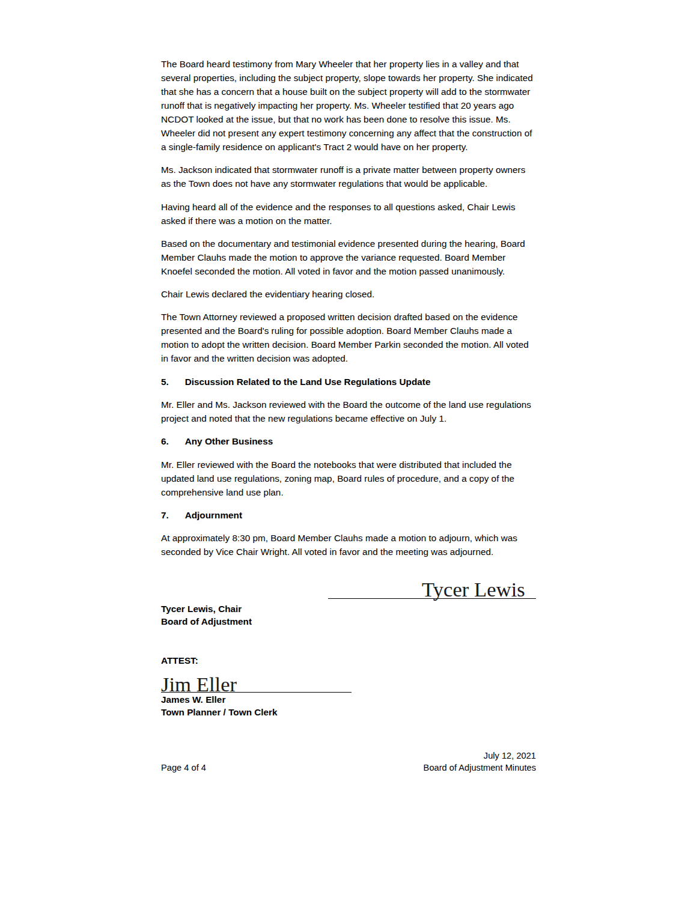The Board heard testimony from Mary Wheeler that her property lies in a valley and that several properties, including the subject property, slope towards her property. She indicated that she has a concern that a house built on the subject property will add to the stormwater runoff that is negatively impacting her property. Ms. Wheeler testified that 20 years ago NCDOT looked at the issue, but that no work has been done to resolve this issue. Ms. Wheeler did not present any expert testimony concerning any affect that the construction of a single-family residence on applicant's Tract 2 would have on her property.
Ms. Jackson indicated that stormwater runoff is a private matter between property owners as the Town does not have any stormwater regulations that would be applicable.
Having heard all of the evidence and the responses to all questions asked, Chair Lewis asked if there was a motion on the matter.
Based on the documentary and testimonial evidence presented during the hearing, Board Member Clauhs made the motion to approve the variance requested. Board Member Knoefel seconded the motion. All voted in favor and the motion passed unanimously.
Chair Lewis declared the evidentiary hearing closed.
The Town Attorney reviewed a proposed written decision drafted based on the evidence presented and the Board's ruling for possible adoption. Board Member Clauhs made a motion to adopt the written decision. Board Member Parkin seconded the motion. All voted in favor and the written decision was adopted.
5. Discussion Related to the Land Use Regulations Update
Mr. Eller and Ms. Jackson reviewed with the Board the outcome of the land use regulations project and noted that the new regulations became effective on July 1.
6. Any Other Business
Mr. Eller reviewed with the Board the notebooks that were distributed that included the updated land use regulations, zoning map, Board rules of procedure, and a copy of the comprehensive land use plan.
7. Adjournment
At approximately 8:30 pm, Board Member Clauhs made a motion to adjourn, which was seconded by Vice Chair Wright. All voted in favor and the meeting was adjourned.
Tycer Lewis
Tycer Lewis, Chair
Board of Adjustment
ATTEST:
Jim Eller
James W. Eller
Town Planner / Town Clerk
Page 4 of 4
July 12, 2021
Board of Adjustment Minutes